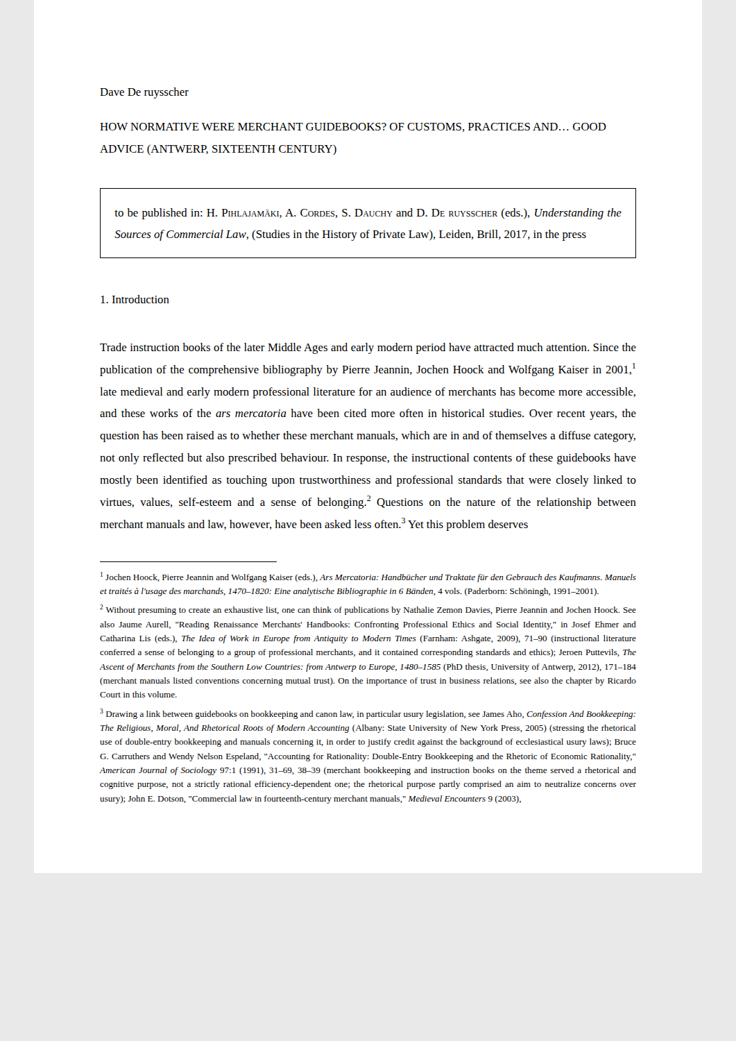Dave De ruysscher
How normative were merchant guidebooks? Of customs, practices and… good advice (Antwerp, sixteenth century)
to be published in: H. Pihlajamäki, A. Cordes, S. Dauchy and D. De ruysscher (eds.), Understanding the Sources of Commercial Law, (Studies in the History of Private Law), Leiden, Brill, 2017, in the press
1. Introduction
Trade instruction books of the later Middle Ages and early modern period have attracted much attention. Since the publication of the comprehensive bibliography by Pierre Jeannin, Jochen Hoock and Wolfgang Kaiser in 2001,1 late medieval and early modern professional literature for an audience of merchants has become more accessible, and these works of the ars mercatoria have been cited more often in historical studies. Over recent years, the question has been raised as to whether these merchant manuals, which are in and of themselves a diffuse category, not only reflected but also prescribed behaviour. In response, the instructional contents of these guidebooks have mostly been identified as touching upon trustworthiness and professional standards that were closely linked to virtues, values, self-esteem and a sense of belonging.2 Questions on the nature of the relationship between merchant manuals and law, however, have been asked less often.3 Yet this problem deserves
1 Jochen Hoock, Pierre Jeannin and Wolfgang Kaiser (eds.), Ars Mercatoria: Handbücher und Traktate für den Gebrauch des Kaufmanns. Manuels et traités à l'usage des marchands, 1470–1820: Eine analytische Bibliographie in 6 Bänden, 4 vols. (Paderborn: Schöningh, 1991–2001).
2 Without presuming to create an exhaustive list, one can think of publications by Nathalie Zemon Davies, Pierre Jeannin and Jochen Hoock. See also Jaume Aurell, "Reading Renaissance Merchants' Handbooks: Confronting Professional Ethics and Social Identity," in Josef Ehmer and Catharina Lis (eds.), The Idea of Work in Europe from Antiquity to Modern Times (Farnham: Ashgate, 2009), 71–90 (instructional literature conferred a sense of belonging to a group of professional merchants, and it contained corresponding standards and ethics); Jeroen Puttevils, The Ascent of Merchants from the Southern Low Countries: from Antwerp to Europe, 1480–1585 (PhD thesis, University of Antwerp, 2012), 171–184 (merchant manuals listed conventions concerning mutual trust). On the importance of trust in business relations, see also the chapter by Ricardo Court in this volume.
3 Drawing a link between guidebooks on bookkeeping and canon law, in particular usury legislation, see James Aho, Confession And Bookkeeping: The Religious, Moral, And Rhetorical Roots of Modern Accounting (Albany: State University of New York Press, 2005) (stressing the rhetorical use of double-entry bookkeeping and manuals concerning it, in order to justify credit against the background of ecclesiastical usury laws); Bruce G. Carruthers and Wendy Nelson Espeland, "Accounting for Rationality: Double-Entry Bookkeeping and the Rhetoric of Economic Rationality," American Journal of Sociology 97:1 (1991), 31–69, 38–39 (merchant bookkeeping and instruction books on the theme served a rhetorical and cognitive purpose, not a strictly rational efficiency-dependent one; the rhetorical purpose partly comprised an aim to neutralize concerns over usury); John E. Dotson, "Commercial law in fourteenth-century merchant manuals," Medieval Encounters 9 (2003),